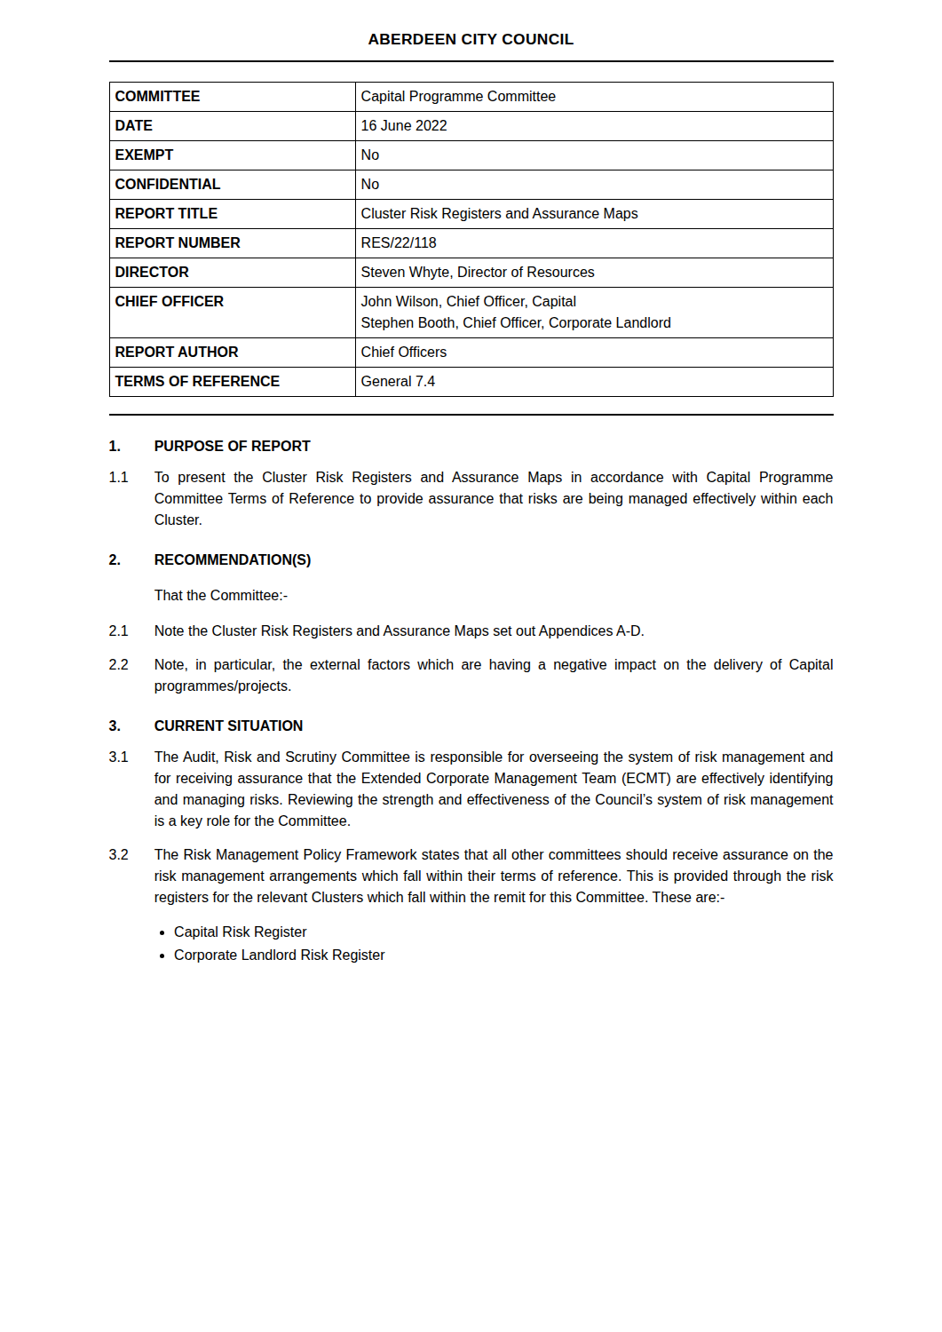ABERDEEN CITY COUNCIL
| COMMITTEE | Capital Programme Committee |
| DATE | 16 June 2022 |
| EXEMPT | No |
| CONFIDENTIAL | No |
| REPORT TITLE | Cluster Risk Registers and Assurance Maps |
| REPORT NUMBER | RES/22/118 |
| DIRECTOR | Steven Whyte, Director of Resources |
| CHIEF OFFICER | John Wilson, Chief Officer, Capital Stephen Booth, Chief Officer, Corporate Landlord |
| REPORT AUTHOR | Chief Officers |
| TERMS OF REFERENCE | General 7.4 |
1. PURPOSE OF REPORT
1.1 To present the Cluster Risk Registers and Assurance Maps in accordance with Capital Programme Committee Terms of Reference to provide assurance that risks are being managed effectively within each Cluster.
2. RECOMMENDATION(S)
That the Committee:-
2.1 Note the Cluster Risk Registers and Assurance Maps set out Appendices A-D.
2.2 Note, in particular, the external factors which are having a negative impact on the delivery of Capital programmes/projects.
3. CURRENT SITUATION
3.1 The Audit, Risk and Scrutiny Committee is responsible for overseeing the system of risk management and for receiving assurance that the Extended Corporate Management Team (ECMT) are effectively identifying and managing risks. Reviewing the strength and effectiveness of the Council’s system of risk management is a key role for the Committee.
3.2 The Risk Management Policy Framework states that all other committees should receive assurance on the risk management arrangements which fall within their terms of reference. This is provided through the risk registers for the relevant Clusters which fall within the remit for this Committee. These are:-
Capital Risk Register
Corporate Landlord Risk Register